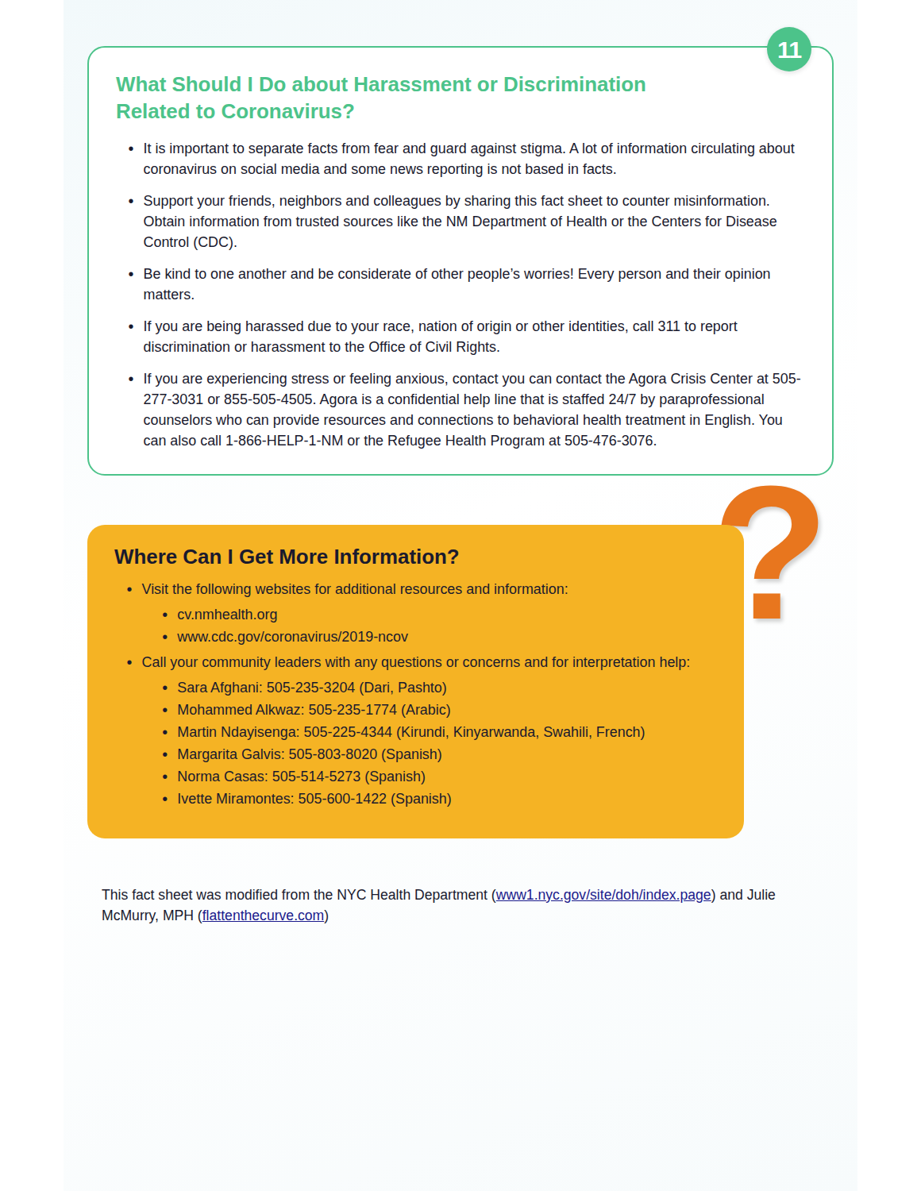11
What Should I Do about Harassment or Discrimination Related to Coronavirus?
It is important to separate facts from fear and guard against stigma. A lot of information circulating about coronavirus on social media and some news reporting is not based in facts.
Support your friends, neighbors and colleagues by sharing this fact sheet to counter misinformation. Obtain information from trusted sources like the NM Department of Health or the Centers for Disease Control (CDC).
Be kind to one another and be considerate of other people’s worries! Every person and their opinion matters.
If you are being harassed due to your race, nation of origin or other identities, call 311 to report discrimination or harassment to the Office of Civil Rights.
If you are experiencing stress or feeling anxious, contact you can contact the Agora Crisis Center at 505-277-3031 or 855-505-4505. Agora is a confidential help line that is staffed 24/7 by paraprofessional counselors who can provide resources and connections to behavioral health treatment in English. You can also call 1-866-HELP-1-NM or the Refugee Health Program at 505-476-3076.
?
Where Can I Get More Information?
Visit the following websites for additional resources and information:
cv.nmhealth.org
www.cdc.gov/coronavirus/2019-ncov
Call your community leaders with any questions or concerns and for interpretation help:
Sara Afghani: 505-235-3204 (Dari, Pashto)
Mohammed Alkwaz: 505-235-1774 (Arabic)
Martin Ndayisenga: 505-225-4344 (Kirundi, Kinyarwanda, Swahili, French)
Margarita Galvis: 505-803-8020 (Spanish)
Norma Casas: 505-514-5273 (Spanish)
Ivette Miramontes: 505-600-1422 (Spanish)
This fact sheet was modified from the NYC Health Department (www1.nyc.gov/site/doh/index.page) and Julie McMurry, MPH (flattenthecurve.com)